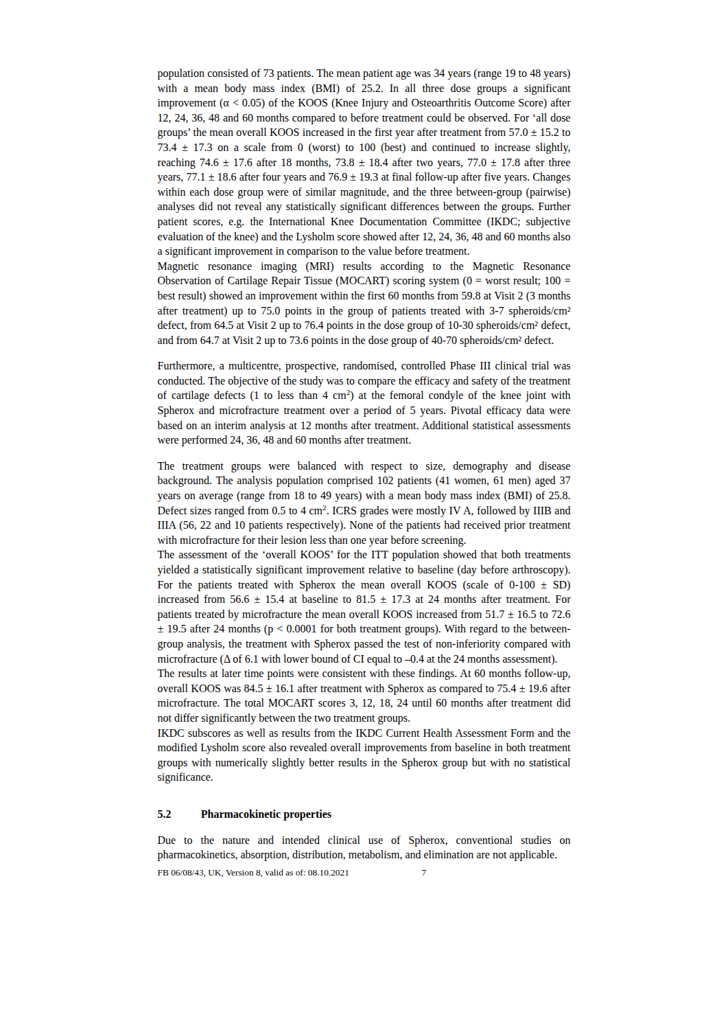population consisted of 73 patients. The mean patient age was 34 years (range 19 to 48 years) with a mean body mass index (BMI) of 25.2. In all three dose groups a significant improvement (α < 0.05) of the KOOS (Knee Injury and Osteoarthritis Outcome Score) after 12, 24, 36, 48 and 60 months compared to before treatment could be observed. For ‘all dose groups’ the mean overall KOOS increased in the first year after treatment from 57.0 ± 15.2 to 73.4 ± 17.3 on a scale from 0 (worst) to 100 (best) and continued to increase slightly, reaching 74.6 ± 17.6 after 18 months, 73.8 ± 18.4 after two years, 77.0 ± 17.8 after three years, 77.1 ± 18.6 after four years and 76.9 ± 19.3 at final follow-up after five years. Changes within each dose group were of similar magnitude, and the three between-group (pairwise) analyses did not reveal any statistically significant differences between the groups. Further patient scores, e.g. the International Knee Documentation Committee (IKDC; subjective evaluation of the knee) and the Lysholm score showed after 12, 24, 36, 48 and 60 months also a significant improvement in comparison to the value before treatment.
Magnetic resonance imaging (MRI) results according to the Magnetic Resonance Observation of Cartilage Repair Tissue (MOCART) scoring system (0 = worst result; 100 = best result) showed an improvement within the first 60 months from 59.8 at Visit 2 (3 months after treatment) up to 75.0 points in the group of patients treated with 3-7 spheroids/cm² defect, from 64.5 at Visit 2 up to 76.4 points in the dose group of 10-30 spheroids/cm² defect, and from 64.7 at Visit 2 up to 73.6 points in the dose group of 40-70 spheroids/cm² defect.
Furthermore, a multicentre, prospective, randomised, controlled Phase III clinical trial was conducted. The objective of the study was to compare the efficacy and safety of the treatment of cartilage defects (1 to less than 4 cm2) at the femoral condyle of the knee joint with Spherox and microfracture treatment over a period of 5 years. Pivotal efficacy data were based on an interim analysis at 12 months after treatment. Additional statistical assessments were performed 24, 36, 48 and 60 months after treatment.
The treatment groups were balanced with respect to size, demography and disease background. The analysis population comprised 102 patients (41 women, 61 men) aged 37 years on average (range from 18 to 49 years) with a mean body mass index (BMI) of 25.8. Defect sizes ranged from 0.5 to 4 cm2. ICRS grades were mostly IV A, followed by IIIB and IIIA (56, 22 and 10 patients respectively). None of the patients had received prior treatment with microfracture for their lesion less than one year before screening.
The assessment of the ‘overall KOOS’ for the ITT population showed that both treatments yielded a statistically significant improvement relative to baseline (day before arthroscopy). For the patients treated with Spherox the mean overall KOOS (scale of 0-100 ± SD) increased from 56.6 ± 15.4 at baseline to 81.5 ± 17.3 at 24 months after treatment. For patients treated by microfracture the mean overall KOOS increased from 51.7 ± 16.5 to 72.6 ± 19.5 after 24 months (p < 0.0001 for both treatment groups). With regard to the between-group analysis, the treatment with Spherox passed the test of non-inferiority compared with microfracture (Δ of 6.1 with lower bound of CI equal to –0.4 at the 24 months assessment).
The results at later time points were consistent with these findings. At 60 months follow-up, overall KOOS was 84.5 ± 16.1 after treatment with Spherox as compared to 75.4 ± 19.6 after microfracture. The total MOCART scores 3, 12, 18, 24 until 60 months after treatment did not differ significantly between the two treatment groups.
IKDC subscores as well as results from the IKDC Current Health Assessment Form and the modified Lysholm score also revealed overall improvements from baseline in both treatment groups with numerically slightly better results in the Spherox group but with no statistical significance.
5.2 Pharmacokinetic properties
Due to the nature and intended clinical use of Spherox, conventional studies on pharmacokinetics, absorption, distribution, metabolism, and elimination are not applicable.
FB 06/08/43, UK, Version 8, valid as of: 08.10.2021 7